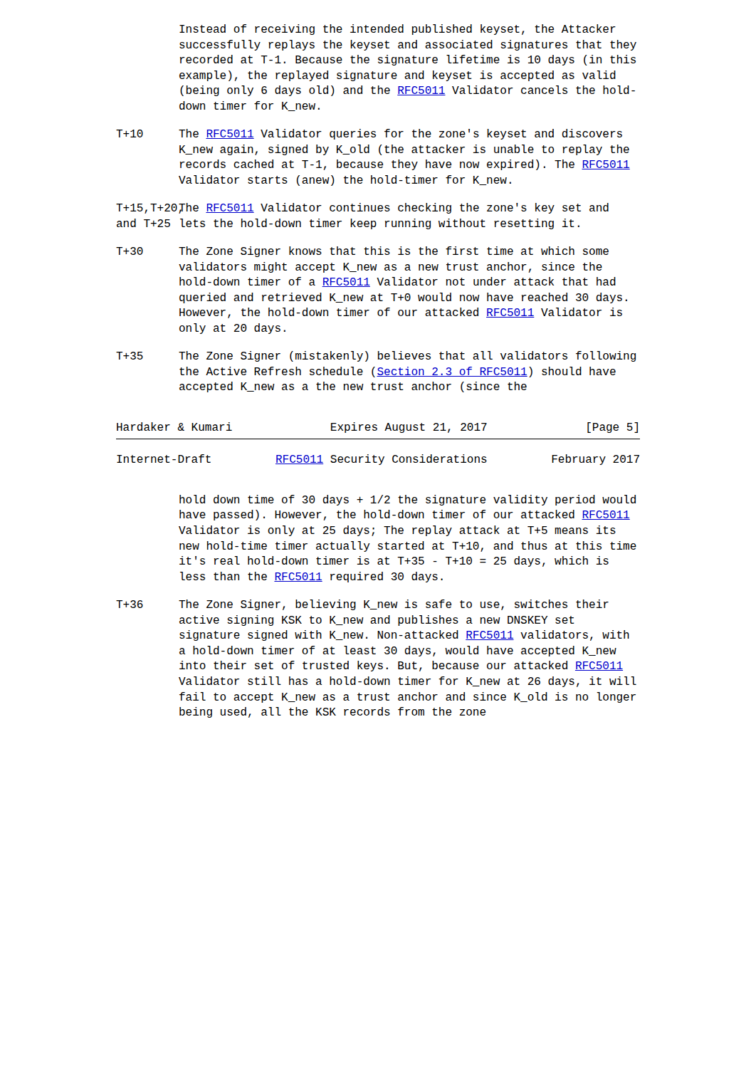Instead of receiving the intended published keyset, the Attacker successfully replays the keyset and associated signatures that they recorded at T-1. Because the signature lifetime is 10 days (in this example), the replayed signature and keyset is accepted as valid (being only 6 days old) and the RFC5011 Validator cancels the hold-down timer for K_new.
T+10
The RFC5011 Validator queries for the zone's keyset and discovers K_new again, signed by K_old (the attacker is unable to replay the records cached at T-1, because they have now expired). The RFC5011 Validator starts (anew) the hold-timer for K_new.
T+15,T+20, and T+25
The RFC5011 Validator continues checking the zone's key set and lets the hold-down timer keep running without resetting it.
T+30
The Zone Signer knows that this is the first time at which some validators might accept K_new as a new trust anchor, since the hold-down timer of a RFC5011 Validator not under attack that had queried and retrieved K_new at T+0 would now have reached 30 days. However, the hold-down timer of our attacked RFC5011 Validator is only at 20 days.
T+35
The Zone Signer (mistakenly) believes that all validators following the Active Refresh schedule (Section 2.3 of RFC5011) should have accepted K_new as a the new trust anchor (since the
Hardaker & Kumari Expires August 21, 2017 [Page 5]
Internet-Draft RFC5011 Security Considerations February 2017
hold down time of 30 days + 1/2 the signature validity period would have passed). However, the hold-down timer of our attacked RFC5011 Validator is only at 25 days; The replay attack at T+5 means its new hold-time timer actually started at T+10, and thus at this time it's real hold-down timer is at T+35 - T+10 = 25 days, which is less than the RFC5011 required 30 days.
T+36
The Zone Signer, believing K_new is safe to use, switches their active signing KSK to K_new and publishes a new DNSKEY set signature signed with K_new. Non-attacked RFC5011 validators, with a hold-down timer of at least 30 days, would have accepted K_new into their set of trusted keys. But, because our attacked RFC5011 Validator still has a hold-down timer for K_new at 26 days, it will fail to accept K_new as a trust anchor and since K_old is no longer being used, all the KSK records from the zone